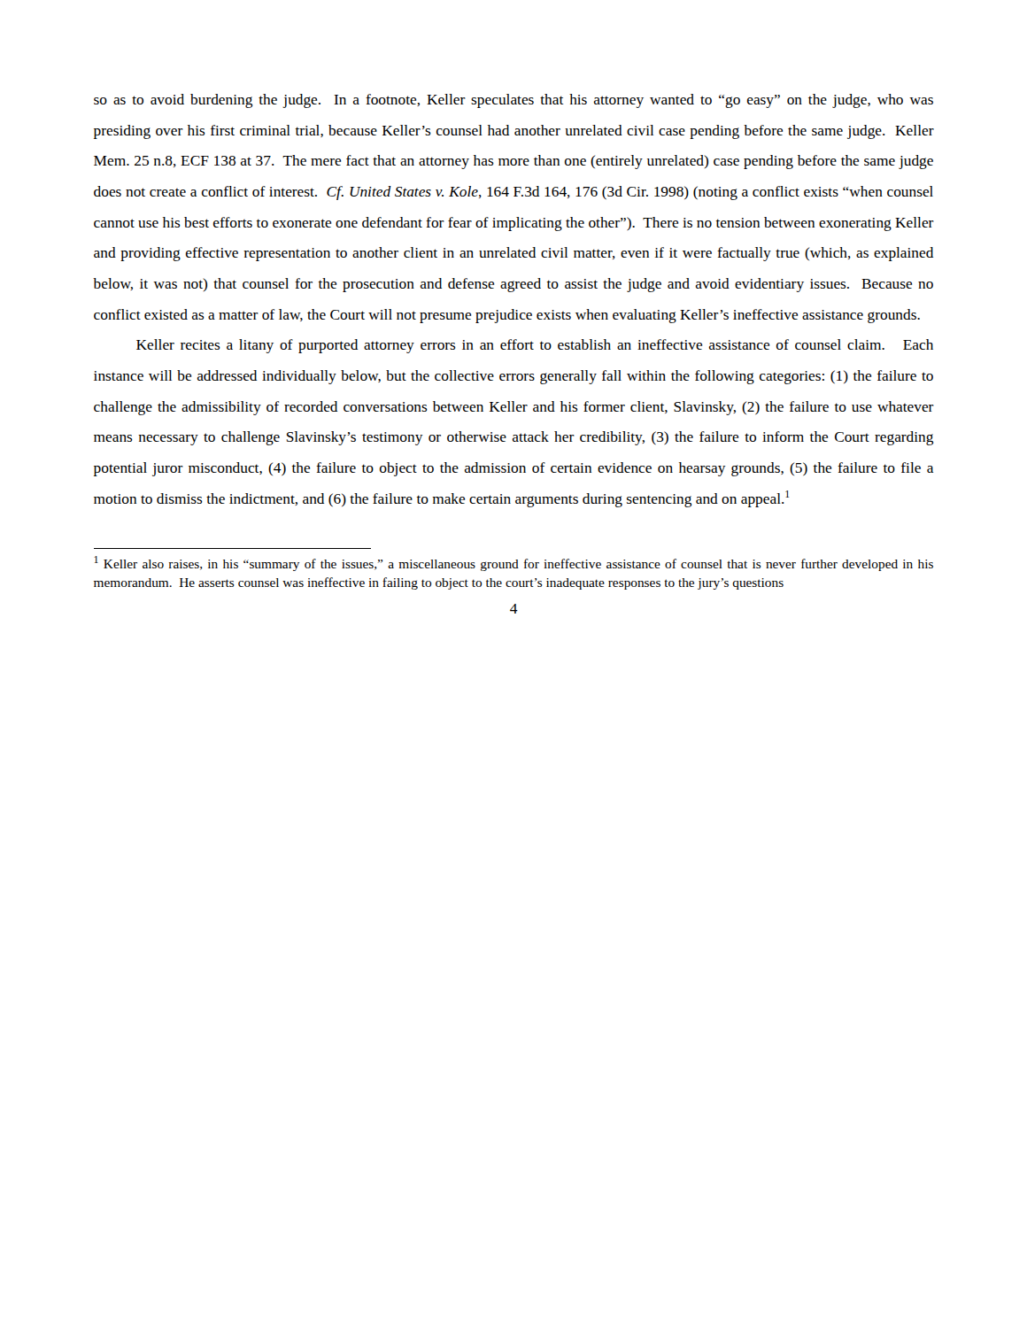so as to avoid burdening the judge. In a footnote, Keller speculates that his attorney wanted to “go easy” on the judge, who was presiding over his first criminal trial, because Keller’s counsel had another unrelated civil case pending before the same judge. Keller Mem. 25 n.8, ECF 138 at 37. The mere fact that an attorney has more than one (entirely unrelated) case pending before the same judge does not create a conflict of interest. Cf. United States v. Kole, 164 F.3d 164, 176 (3d Cir. 1998) (noting a conflict exists “when counsel cannot use his best efforts to exonerate one defendant for fear of implicating the other”). There is no tension between exonerating Keller and providing effective representation to another client in an unrelated civil matter, even if it were factually true (which, as explained below, it was not) that counsel for the prosecution and defense agreed to assist the judge and avoid evidentiary issues. Because no conflict existed as a matter of law, the Court will not presume prejudice exists when evaluating Keller’s ineffective assistance grounds.
Keller recites a litany of purported attorney errors in an effort to establish an ineffective assistance of counsel claim. Each instance will be addressed individually below, but the collective errors generally fall within the following categories: (1) the failure to challenge the admissibility of recorded conversations between Keller and his former client, Slavinsky, (2) the failure to use whatever means necessary to challenge Slavinsky’s testimony or otherwise attack her credibility, (3) the failure to inform the Court regarding potential juror misconduct, (4) the failure to object to the admission of certain evidence on hearsay grounds, (5) the failure to file a motion to dismiss the indictment, and (6) the failure to make certain arguments during sentencing and on appeal.1
1 Keller also raises, in his “summary of the issues,” a miscellaneous ground for ineffective assistance of counsel that is never further developed in his memorandum. He asserts counsel was ineffective in failing to object to the court’s inadequate responses to the jury’s questions
4